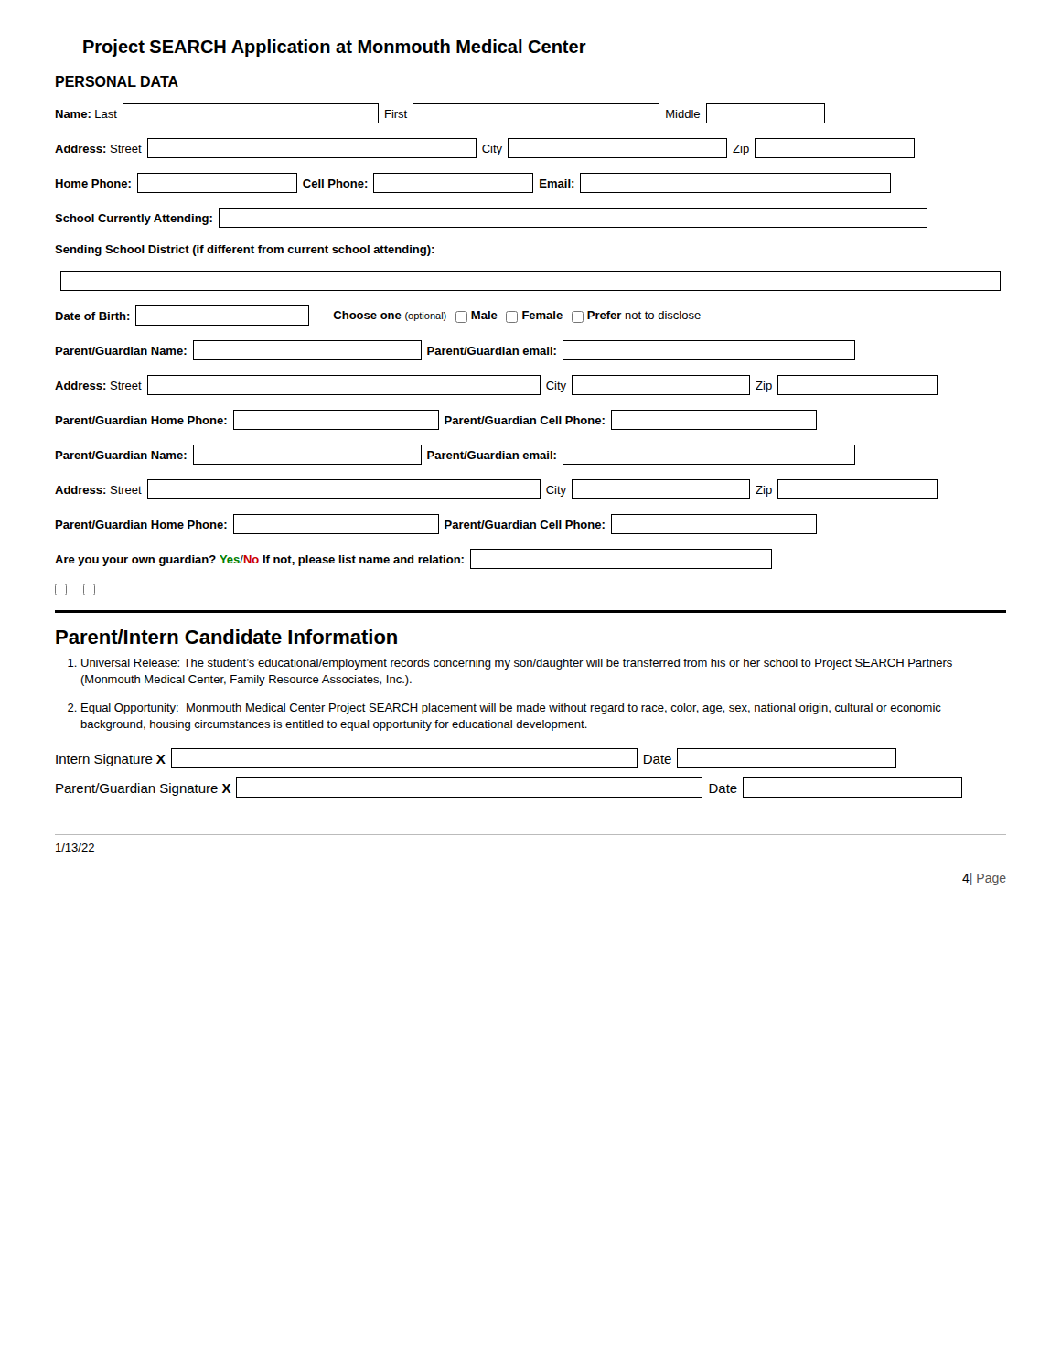Project SEARCH Application at Monmouth Medical Center
PERSONAL DATA
Name: Last First Middle
Address: Street City Zip
Home Phone: Cell Phone: Email:
School Currently Attending:
Sending School District (if different from current school attending):
Date of Birth: Choose one (optional) Male Female Prefer not to disclose
Parent/Guardian Name: Parent/Guardian email:
Address: Street City Zip
Parent/Guardian Home Phone: Parent/Guardian Cell Phone:
Parent/Guardian Name: Parent/Guardian email:
Address: Street City Zip
Parent/Guardian Home Phone: Parent/Guardian Cell Phone:
Are you your own guardian? Yes/No If not, please list name and relation:
Parent/Intern Candidate Information
Universal Release: The student’s educational/employment records concerning my son/daughter will be transferred from his or her school to Project SEARCH Partners (Monmouth Medical Center, Family Resource Associates, Inc.).
Equal Opportunity: Monmouth Medical Center Project SEARCH placement will be made without regard to race, color, age, sex, national origin, cultural or economic background, housing circumstances is entitled to equal opportunity for educational development.
Intern Signature X Date
Parent/Guardian Signature X Date
1/13/22
4| Page